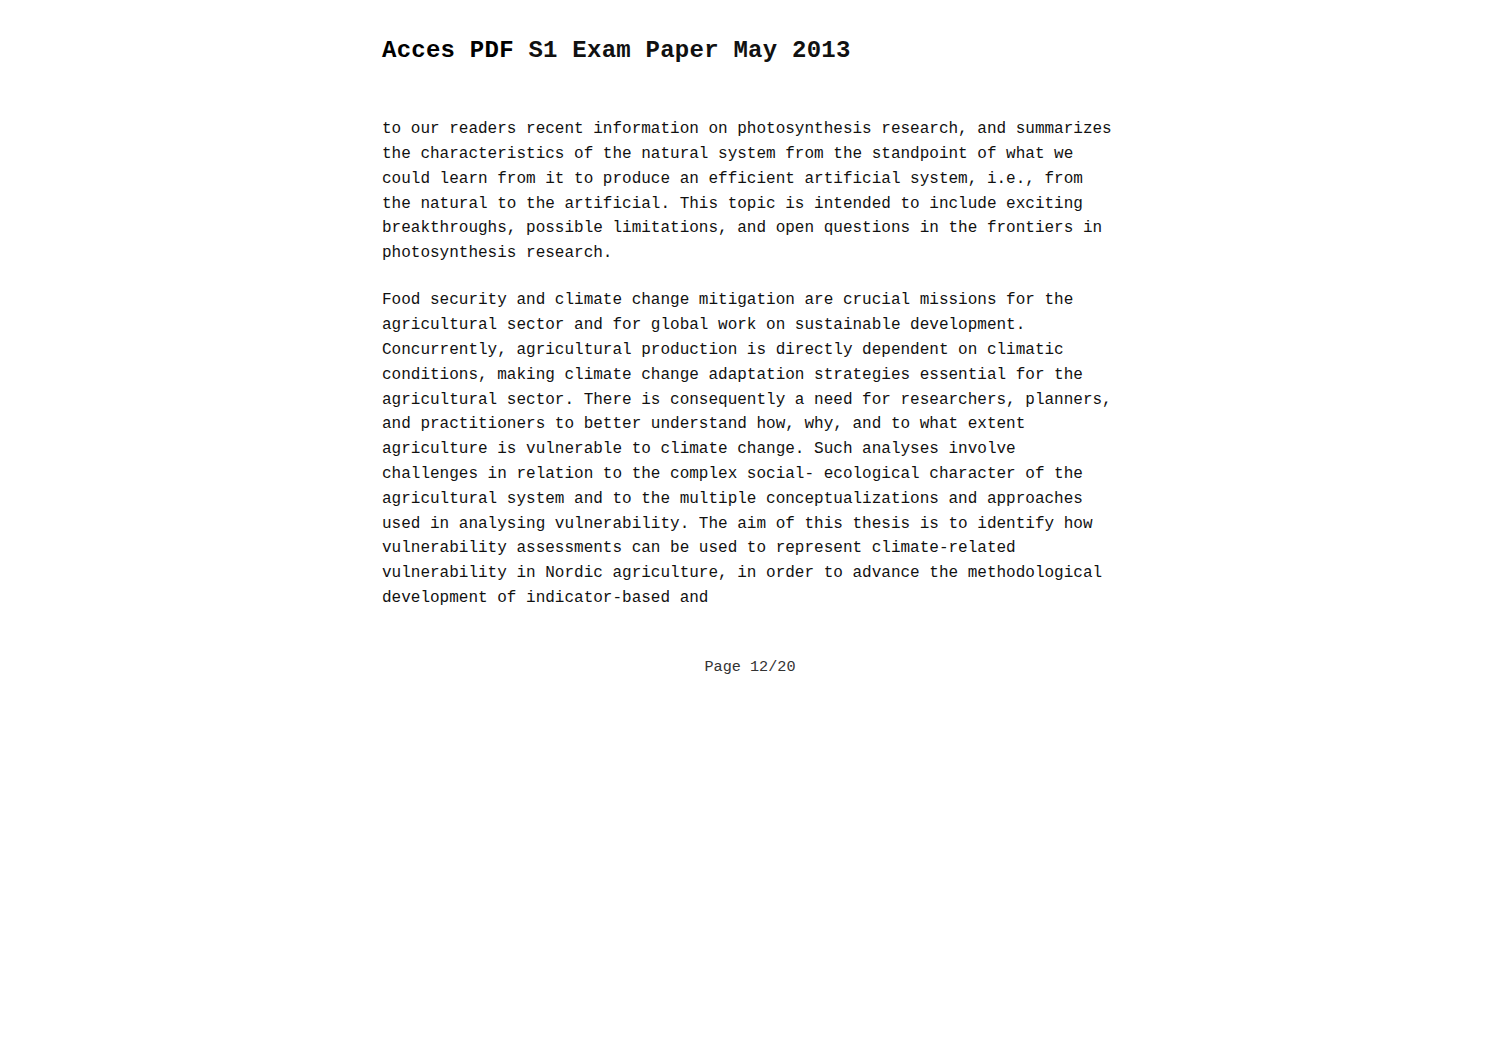Acces PDF S1 Exam Paper May 2013
to our readers recent information on photosynthesis research, and summarizes the characteristics of the natural system from the standpoint of what we could learn from it to produce an efficient artificial system, i.e., from the natural to the artificial. This topic is intended to include exciting breakthroughs, possible limitations, and open questions in the frontiers in photosynthesis research.
Food security and climate change mitigation are crucial missions for the agricultural sector and for global work on sustainable development. Concurrently, agricultural production is directly dependent on climatic conditions, making climate change adaptation strategies essential for the agricultural sector. There is consequently a need for researchers, planners, and practitioners to better understand how, why, and to what extent agriculture is vulnerable to climate change. Such analyses involve challenges in relation to the complex social- ecological character of the agricultural system and to the multiple conceptualizations and approaches used in analysing vulnerability. The aim of this thesis is to identify how vulnerability assessments can be used to represent climate-related vulnerability in Nordic agriculture, in order to advance the methodological development of indicator-based and
Page 12/20